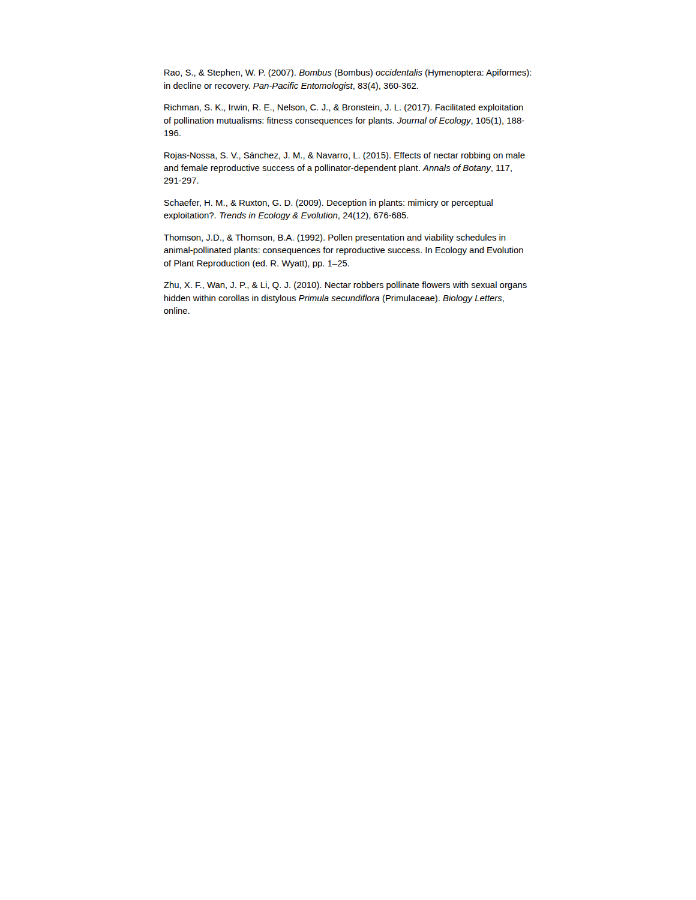Rao, S., & Stephen, W. P. (2007). Bombus (Bombus) occidentalis (Hymenoptera: Apiformes): in decline or recovery. Pan-Pacific Entomologist, 83(4), 360-362.
Richman, S. K., Irwin, R. E., Nelson, C. J., & Bronstein, J. L. (2017). Facilitated exploitation of pollination mutualisms: fitness consequences for plants. Journal of Ecology, 105(1), 188-196.
Rojas-Nossa, S. V., Sánchez, J. M., & Navarro, L. (2015). Effects of nectar robbing on male and female reproductive success of a pollinator-dependent plant. Annals of Botany, 117, 291-297.
Schaefer, H. M., & Ruxton, G. D. (2009). Deception in plants: mimicry or perceptual exploitation?. Trends in Ecology & Evolution, 24(12), 676-685.
Thomson, J.D., & Thomson, B.A. (1992). Pollen presentation and viability schedules in animal-pollinated plants: consequences for reproductive success. In Ecology and Evolution of Plant Reproduction (ed. R. Wyatt), pp. 1–25.
Zhu, X. F., Wan, J. P., & Li, Q. J. (2010). Nectar robbers pollinate flowers with sexual organs hidden within corollas in distylous Primula secundiflora (Primulaceae). Biology Letters, online.